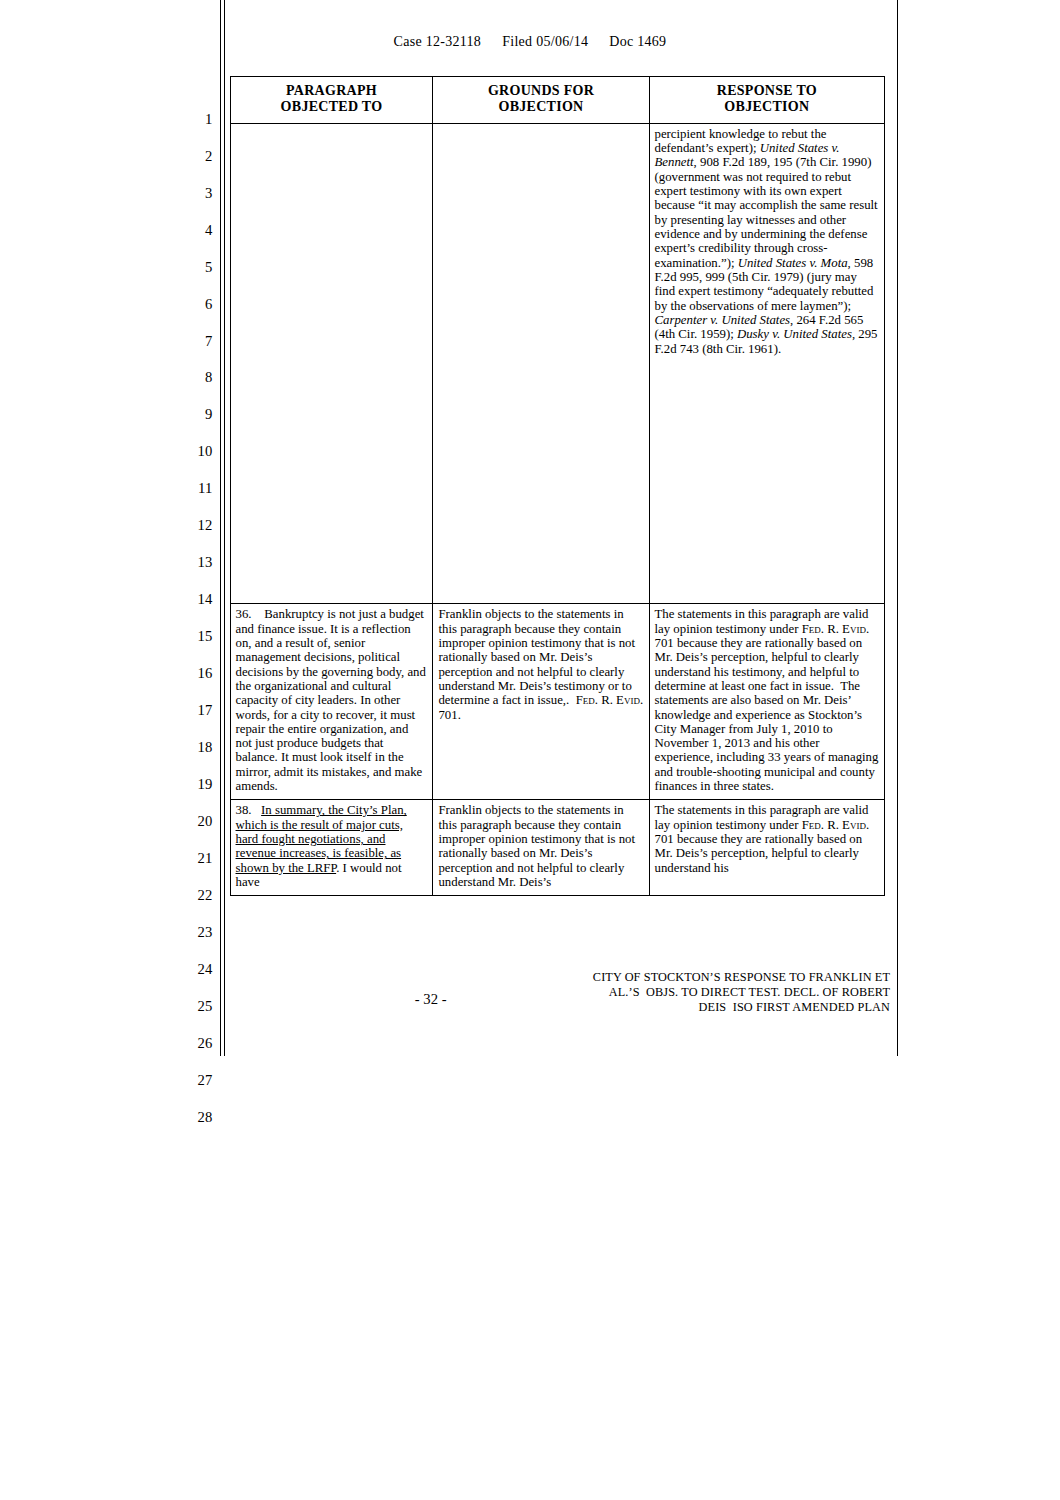Case 12-32118 Filed 05/06/14 Doc 1469
1
2
3
4
5
6
7
8
9
10
11
12
13
14
15
16
17
18
19
20
21
22
23
24
25
26
27
28
| PARAGRAPH OBJECTED TO | GROUNDS FOR OBJECTION | RESPONSE TO OBJECTION |
| --- | --- | --- |
| | | percipient knowledge to rebut the defendant’s expert); United States v. Bennett , 908 F.2d 189, 195 (7th Cir. 1990) (government was not required to rebut expert testimony with its own expert because “it may accomplish the same result by presenting lay witnesses and other evidence and by undermining the defense expert’s credibility through cross-examination.”); United States v. Mota , 598 F.2d 995, 999 (5th Cir. 1979) (jury may find expert testimony “adequately rebutted by the observations of mere laymen”); Carpenter v. United States , 264 F.2d 565 (4th Cir. 1959); Dusky v. United States , 295 F.2d 743 (8th Cir. 1961). |
| 36. Bankruptcy is not just a budget and finance issue. It is a reflection on, and a result of, senior management decisions, political decisions by the governing body, and the organizational and cultural capacity of city leaders. In other words, for a city to recover, it must repair the entire organization, and not just produce budgets that balance. It must look itself in the mirror, admit its mistakes, and make amends. | Franklin objects to the statements in this paragraph because they contain improper opinion testimony that is not rationally based on Mr. Deis’s perception and not helpful to clearly understand Mr. Deis’s testimony or to determine a fact in issue,. Fed. R. Evid. 701. | The statements in this paragraph are valid lay opinion testimony under Fed. R. Evid. 701 because they are rationally based on Mr. Deis’s perception, helpful to clearly understand his testimony, and helpful to determine at least one fact in issue. The statements are also based on Mr. Deis’ knowledge and experience as Stockton’s City Manager from July 1, 2010 to November 1, 2013 and his other experience, including 33 years of managing and trouble-shooting municipal and county finances in three states. |
| 38. In summary, the City’s Plan, which is the result of major cuts, hard fought negotiations, and revenue increases, is feasible, as shown by the LRFP . I would not have | Franklin objects to the statements in this paragraph because they contain improper opinion testimony that is not rationally based on Mr. Deis’s perception and not helpful to clearly understand Mr. Deis’s | The statements in this paragraph are valid lay opinion testimony under Fed. R. Evid. 701 because they are rationally based on Mr. Deis’s perception, helpful to clearly understand his |
- 32 -
CITY OF STOCKTON’S RESPONSE TO FRANKLIN ET
AL.’S OBJS. TO DIRECT TEST. DECL. OF ROBERT
DEIS ISO FIRST AMENDED PLAN